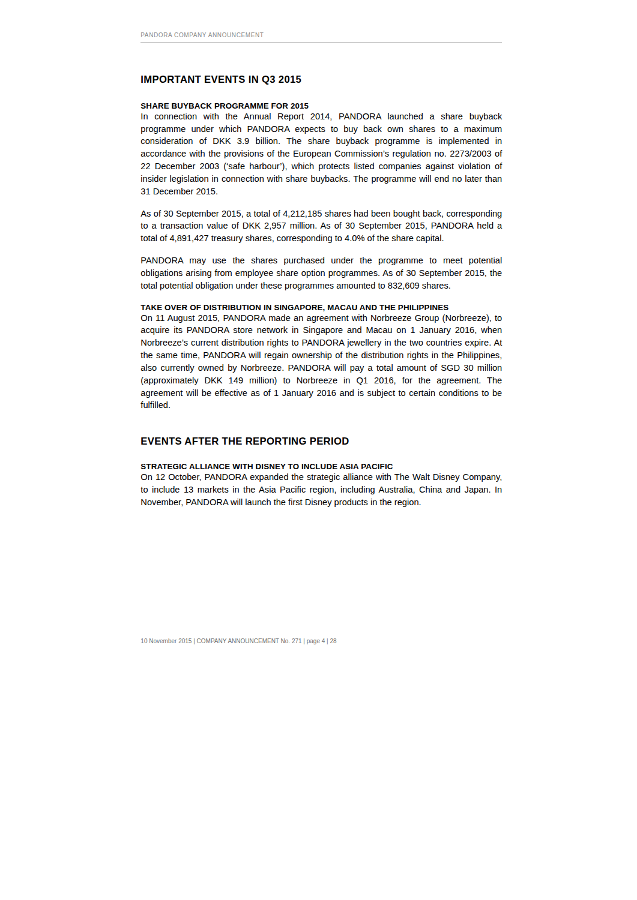PANDORA COMPANY ANNOUNCEMENT
IMPORTANT EVENTS IN Q3 2015
SHARE BUYBACK PROGRAMME FOR 2015
In connection with the Annual Report 2014, PANDORA launched a share buyback programme under which PANDORA expects to buy back own shares to a maximum consideration of DKK 3.9 billion. The share buyback programme is implemented in accordance with the provisions of the European Commission’s regulation no. 2273/2003 of 22 December 2003 (‘safe harbour’), which protects listed companies against violation of insider legislation in connection with share buybacks. The programme will end no later than 31 December 2015.
As of 30 September 2015, a total of 4,212,185 shares had been bought back, corresponding to a transaction value of DKK 2,957 million. As of 30 September 2015, PANDORA held a total of 4,891,427 treasury shares, corresponding to 4.0% of the share capital.
PANDORA may use the shares purchased under the programme to meet potential obligations arising from employee share option programmes. As of 30 September 2015, the total potential obligation under these programmes amounted to 832,609 shares.
TAKE OVER OF DISTRIBUTION IN SINGAPORE, MACAU AND THE PHILIPPINES
On 11 August 2015, PANDORA made an agreement with Norbreeze Group (Norbreeze), to acquire its PANDORA store network in Singapore and Macau on 1 January 2016, when Norbreeze’s current distribution rights to PANDORA jewellery in the two countries expire. At the same time, PANDORA will regain ownership of the distribution rights in the Philippines, also currently owned by Norbreeze. PANDORA will pay a total amount of SGD 30 million (approximately DKK 149 million) to Norbreeze in Q1 2016, for the agreement. The agreement will be effective as of 1 January 2016 and is subject to certain conditions to be fulfilled.
EVENTS AFTER THE REPORTING PERIOD
STRATEGIC ALLIANCE WITH DISNEY TO INCLUDE ASIA PACIFIC
On 12 October, PANDORA expanded the strategic alliance with The Walt Disney Company, to include 13 markets in the Asia Pacific region, including Australia, China and Japan. In November, PANDORA will launch the first Disney products in the region.
10 November 2015 | COMPANY ANNOUNCEMENT No. 271 | page 4 | 28